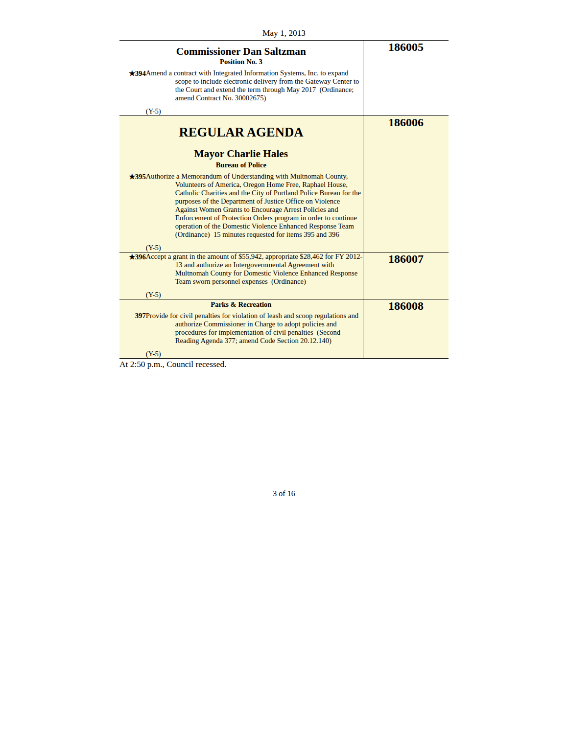May 1, 2013
| Commissioner Dan Saltzman Position No. 3 | 186005 |
| ★394 | Amend a contract with Integrated Information Systems, Inc. to expand scope to include electronic delivery from the Gateway Center to the Court and extend the term through May 2017 (Ordinance; amend Contract No. 30002675) (Y-5) |
| REGULAR AGENDA Mayor Charlie Hales Bureau of Police | 186006 |
| ★395 | Authorize a Memorandum of Understanding with Multnomah County, Volunteers of America, Oregon Home Free, Raphael House, Catholic Charities and the City of Portland Police Bureau for the purposes of the Department of Justice Office on Violence Against Women Grants to Encourage Arrest Policies and Enforcement of Protection Orders program in order to continue operation of the Domestic Violence Enhanced Response Team (Ordinance) 15 minutes requested for items 395 and 396 (Y-5) |
| ★396 | Accept a grant in the amount of $55,942, appropriate $28,462 for FY 2012-13 and authorize an Intergovernmental Agreement with Multnomah County for Domestic Violence Enhanced Response Team sworn personnel expenses (Ordinance) (Y-5) | 186007 |
| Parks & Recreation | 186008 |
| 397 | Provide for civil penalties for violation of leash and scoop regulations and authorize Commissioner in Charge to adopt policies and procedures for implementation of civil penalties (Second Reading Agenda 377; amend Code Section 20.12.140) (Y-5) |
At 2:50 p.m., Council recessed.
3 of 16